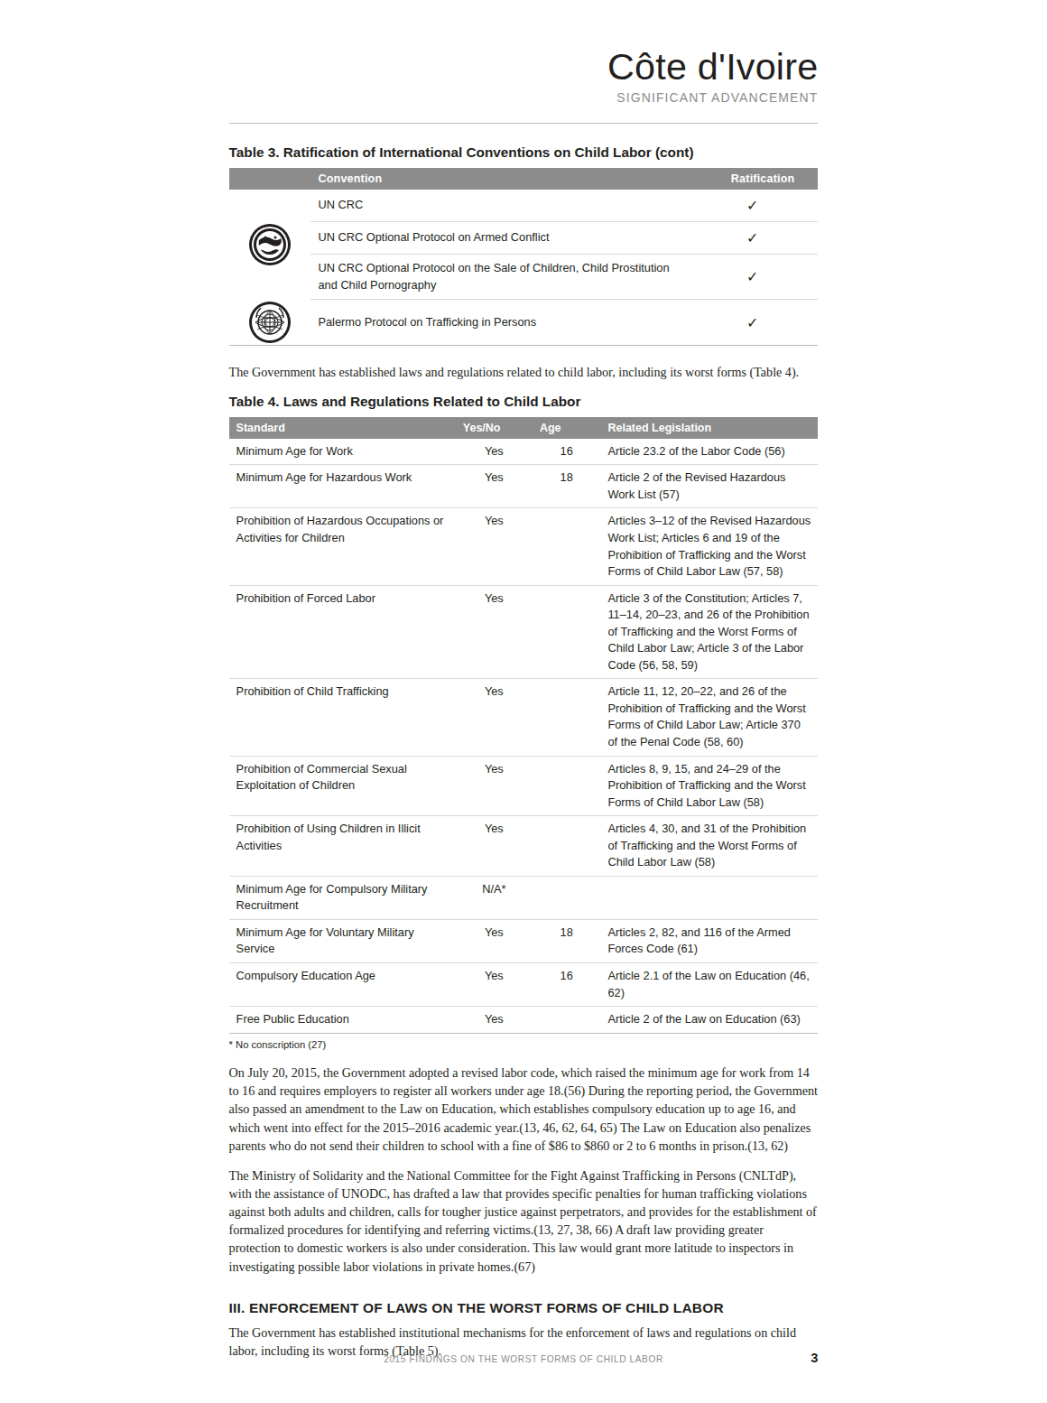Côte d'Ivoire
Significant Advancement
Table 3. Ratification of International Conventions on Child Labor (cont)
| | Convention | Ratification |
| --- | --- | --- |
| | UN CRC | ✓ |
| UN CRC Optional Protocol on Armed Conflict | ✓ |
| UN CRC Optional Protocol on the Sale of Children, Child Prostitution and Child Pornography | ✓ |
| | Palermo Protocol on Trafficking in Persons | ✓ |
The Government has established laws and regulations related to child labor, including its worst forms (Table 4).
Table 4. Laws and Regulations Related to Child Labor
| Standard | Yes/No | Age | Related Legislation |
| --- | --- | --- | --- |
| Minimum Age for Work | Yes | 16 | Article 23.2 of the Labor Code (56) |
| Minimum Age for Hazardous Work | Yes | 18 | Article 2 of the Revised Hazardous Work List (57) |
| Prohibition of Hazardous Occupations or Activities for Children | Yes | | Articles 3–12 of the Revised Hazardous Work List; Articles 6 and 19 of the Prohibition of Trafficking and the Worst Forms of Child Labor Law (57, 58) |
| Prohibition of Forced Labor | Yes | | Article 3 of the Constitution; Articles 7, 11–14, 20–23, and 26 of the Prohibition of Trafficking and the Worst Forms of Child Labor Law; Article 3 of the Labor Code (56, 58, 59) |
| Prohibition of Child Trafficking | Yes | | Article 11, 12, 20–22, and 26 of the Prohibition of Trafficking and the Worst Forms of Child Labor Law; Article 370 of the Penal Code (58, 60) |
| Prohibition of Commercial Sexual Exploitation of Children | Yes | | Articles 8, 9, 15, and 24–29 of the Prohibition of Trafficking and the Worst Forms of Child Labor Law (58) |
| Prohibition of Using Children in Illicit Activities | Yes | | Articles 4, 30, and 31 of the Prohibition of Trafficking and the Worst Forms of Child Labor Law (58) |
| Minimum Age for Compulsory Military Recruitment | N/A* | | |
| Minimum Age for Voluntary Military Service | Yes | 18 | Articles 2, 82, and 116 of the Armed Forces Code (61) |
| Compulsory Education Age | Yes | 16 | Article 2.1 of the Law on Education (46, 62) |
| Free Public Education | Yes | | Article 2 of the Law on Education (63) |
* No conscription (27)
On July 20, 2015, the Government adopted a revised labor code, which raised the minimum age for work from 14 to 16 and requires employers to register all workers under age 18.(56) During the reporting period, the Government also passed an amendment to the Law on Education, which establishes compulsory education up to age 16, and which went into effect for the 2015–2016 academic year.(13, 46, 62, 64, 65) The Law on Education also penalizes parents who do not send their children to school with a fine of $86 to $860 or 2 to 6 months in prison.(13, 62)
The Ministry of Solidarity and the National Committee for the Fight Against Trafficking in Persons (CNLTdP), with the assistance of UNODC, has drafted a law that provides specific penalties for human trafficking violations against both adults and children, calls for tougher justice against perpetrators, and provides for the establishment of formalized procedures for identifying and referring victims.(13, 27, 38, 66) A draft law providing greater protection to domestic workers is also under consideration. This law would grant more latitude to inspectors in investigating possible labor violations in private homes.(67)
III. ENFORCEMENT OF LAWS ON THE WORST FORMS OF CHILD LABOR
The Government has established institutional mechanisms for the enforcement of laws and regulations on child labor, including its worst forms (Table 5).
2015 Findings on the Worst Forms of Child Labor
3